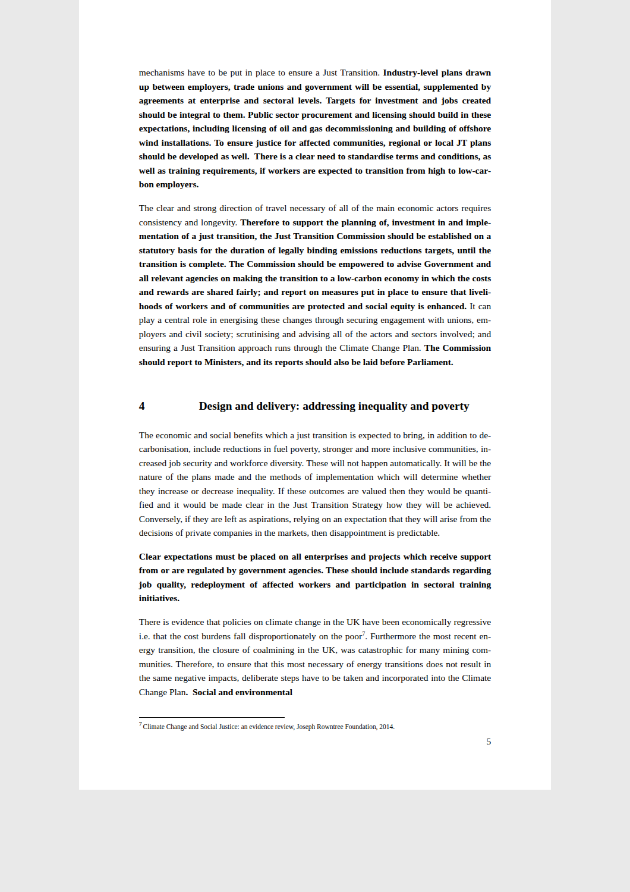mechanisms have to be put in place to ensure a Just Transition. Industry-level plans drawn up between employers, trade unions and government will be essential, supplemented by agreements at enterprise and sectoral levels. Targets for investment and jobs created should be integral to them. Public sector procurement and licensing should build in these expectations, including licensing of oil and gas decommissioning and building of offshore wind installations. To ensure justice for affected communities, regional or local JT plans should be developed as well. There is a clear need to standardise terms and conditions, as well as training requirements, if workers are expected to transition from high to low-carbon employers.
The clear and strong direction of travel necessary of all of the main economic actors requires consistency and longevity. Therefore to support the planning of, investment in and implementation of a just transition, the Just Transition Commission should be established on a statutory basis for the duration of legally binding emissions reductions targets, until the transition is complete. The Commission should be empowered to advise Government and all relevant agencies on making the transition to a low-carbon economy in which the costs and rewards are shared fairly; and report on measures put in place to ensure that livelihoods of workers and of communities are protected and social equity is enhanced. It can play a central role in energising these changes through securing engagement with unions, employers and civil society; scrutinising and advising all of the actors and sectors involved; and ensuring a Just Transition approach runs through the Climate Change Plan. The Commission should report to Ministers, and its reports should also be laid before Parliament.
4 Design and delivery: addressing inequality and poverty
The economic and social benefits which a just transition is expected to bring, in addition to decarbonisation, include reductions in fuel poverty, stronger and more inclusive communities, increased job security and workforce diversity. These will not happen automatically. It will be the nature of the plans made and the methods of implementation which will determine whether they increase or decrease inequality. If these outcomes are valued then they would be quantified and it would be made clear in the Just Transition Strategy how they will be achieved. Conversely, if they are left as aspirations, relying on an expectation that they will arise from the decisions of private companies in the markets, then disappointment is predictable.
Clear expectations must be placed on all enterprises and projects which receive support from or are regulated by government agencies. These should include standards regarding job quality, redeployment of affected workers and participation in sectoral training initiatives.
There is evidence that policies on climate change in the UK have been economically regressive i.e. that the cost burdens fall disproportionately on the poor7. Furthermore the most recent energy transition, the closure of coalmining in the UK, was catastrophic for many mining communities. Therefore, to ensure that this most necessary of energy transitions does not result in the same negative impacts, deliberate steps have to be taken and incorporated into the Climate Change Plan. Social and environmental
7Climate Change and Social Justice: an evidence review, Joseph Rowntree Foundation, 2014.
5